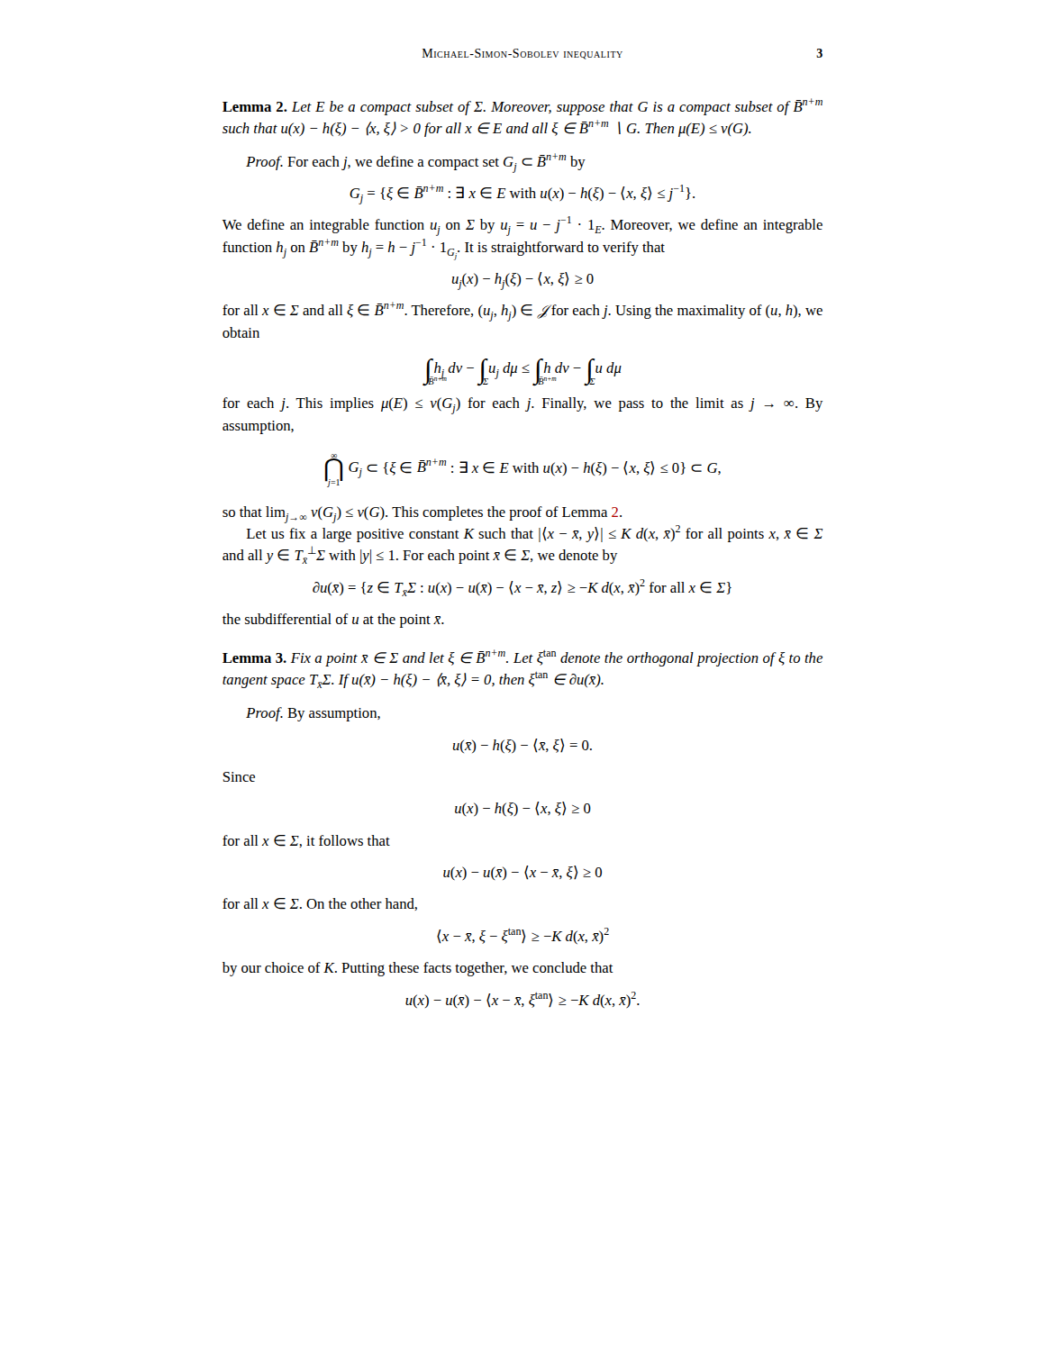Michael-Simon-Sobolev inequality 3
Lemma 2. Let E be a compact subset of Σ. Moreover, suppose that G is a compact subset of B̄n+m such that u(x) − h(ξ) − ⟨x, ξ⟩ > 0 for all x ∈ E and all ξ ∈ B̄n+m ∖ G. Then μ(E) ≤ ν(G).
Proof. For each j, we define a compact set Gj ⊂ B̄n+m by
Gj = {ξ ∈ B̄n+m : ∃ x ∈ E with u(x) − h(ξ) − ⟨x, ξ⟩ ≤ j−1}.
We define an integrable function uj on Σ by uj = u − j−1 · 1E. Moreover, we define an integrable function hj on B̄n+m by hj = h − j−1 · 1Gj. It is straightforward to verify that
uj(x) − hj(ξ) − ⟨x, ξ⟩ ≥ 0
for all x ∈ Σ and all ξ ∈ B̄n+m. Therefore, (uj, hj) ∈ 𝒥 for each j. Using the maximality of (u, h), we obtain
∫B̄n+m hj dν − ∫Σ uj dμ ≤ ∫B̄n+m h dν − ∫Σ u dμ
for each j. This implies μ(E) ≤ ν(Gj) for each j. Finally, we pass to the limit as j → ∞. By assumption,
∞⋂j=1 Gj ⊂ {ξ ∈ B̄n+m : ∃ x ∈ E with u(x) − h(ξ) − ⟨x, ξ⟩ ≤ 0} ⊂ G,
so that limj→∞ ν(Gj) ≤ ν(G). This completes the proof of Lemma 2.
Let us fix a large positive constant K such that |⟨x − x̄, y⟩| ≤ K d(x, x̄)2 for all points x, x̄ ∈ Σ and all y ∈ Tx̄⊥Σ with |y| ≤ 1. For each point x̄ ∈ Σ, we denote by
∂u(x̄) = {z ∈ Tx̄Σ : u(x) − u(x̄) − ⟨x − x̄, z⟩ ≥ −K d(x, x̄)2 for all x ∈ Σ}
the subdifferential of u at the point x̄.
Lemma 3. Fix a point x̄ ∈ Σ and let ξ ∈ B̄n+m. Let ξtan denote the orthogonal projection of ξ to the tangent space Tx̄Σ. If u(x̄) − h(ξ) − ⟨x̄, ξ⟩ = 0, then ξtan ∈ ∂u(x̄).
Proof. By assumption,
u(x̄) − h(ξ) − ⟨x̄, ξ⟩ = 0.
Since
u(x) − h(ξ) − ⟨x, ξ⟩ ≥ 0
for all x ∈ Σ, it follows that
u(x) − u(x̄) − ⟨x − x̄, ξ⟩ ≥ 0
for all x ∈ Σ. On the other hand,
⟨x − x̄, ξ − ξtan⟩ ≥ −K d(x, x̄)2
by our choice of K. Putting these facts together, we conclude that
u(x) − u(x̄) − ⟨x − x̄, ξtan⟩ ≥ −K d(x, x̄)2.